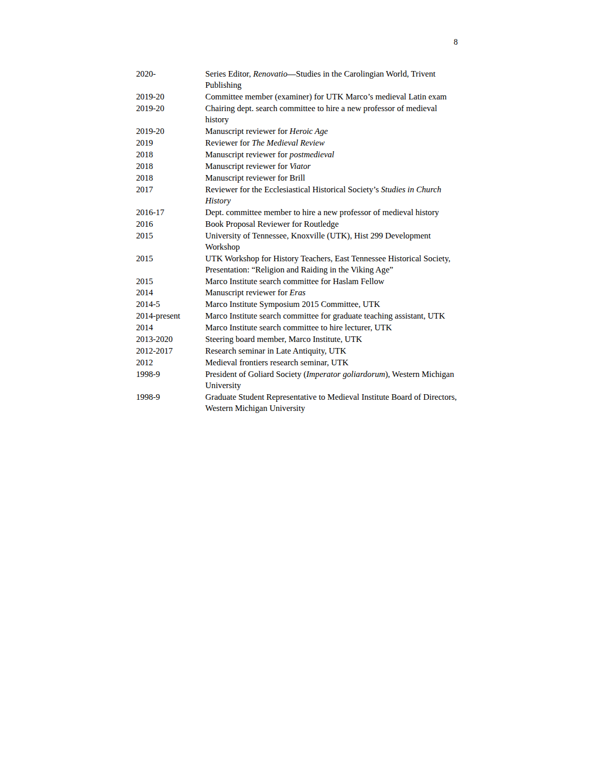8
| 2020- | Series Editor, Renovatio —Studies in the Carolingian World, Trivent Publishing |
| 2019-20 | Committee member (examiner) for UTK Marco’s medieval Latin exam |
| 2019-20 | Chairing dept. search committee to hire a new professor of medieval history |
| 2019-20 | Manuscript reviewer for Heroic Age |
| 2019 | Reviewer for The Medieval Review |
| 2018 | Manuscript reviewer for postmedieval |
| 2018 | Manuscript reviewer for Viator |
| 2018 | Manuscript reviewer for Brill |
| 2017 | Reviewer for the Ecclesiastical Historical Society’s Studies in Church History |
| 2016-17 | Dept. committee member to hire a new professor of medieval history |
| 2016 | Book Proposal Reviewer for Routledge |
| 2015 | University of Tennessee, Knoxville (UTK), Hist 299 Development Workshop |
| 2015 | UTK Workshop for History Teachers, East Tennessee Historical Society, Presentation: “Religion and Raiding in the Viking Age” |
| 2015 | Marco Institute search committee for Haslam Fellow |
| 2014 | Manuscript reviewer for Eras |
| 2014-5 | Marco Institute Symposium 2015 Committee, UTK |
| 2014-present | Marco Institute search committee for graduate teaching assistant, UTK |
| 2014 | Marco Institute search committee to hire lecturer, UTK |
| 2013-2020 | Steering board member, Marco Institute, UTK |
| 2012-2017 | Research seminar in Late Antiquity, UTK |
| 2012 | Medieval frontiers research seminar, UTK |
| 1998-9 | President of Goliard Society ( Imperator goliardorum ), Western Michigan University |
| 1998-9 | Graduate Student Representative to Medieval Institute Board of Directors, Western Michigan University |